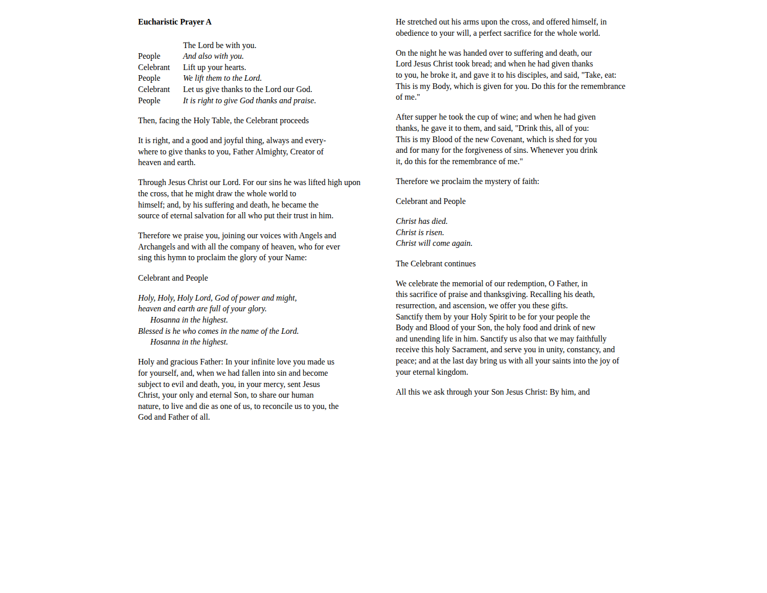Eucharistic Prayer A
The Lord be with you.
People And also with you.
Celebrant Lift up your hearts.
People We lift them to the Lord.
Celebrant Let us give thanks to the Lord our God.
People It is right to give God thanks and praise.
Then, facing the Holy Table, the Celebrant proceeds
It is right, and a good and joyful thing, always and every-
where to give thanks to you, Father Almighty, Creator of
heaven and earth.
Through Jesus Christ our Lord. For our sins he was lifted high upon the cross, that he might draw the whole world to
himself; and, by his suffering and death, he became the
source of eternal salvation for all who put their trust in him.
Therefore we praise you, joining our voices with Angels and
Archangels and with all the company of heaven, who for ever
sing this hymn to proclaim the glory of your Name:
Celebrant and People
Holy, Holy, Holy Lord, God of power and might,
heaven and earth are full of your glory.
Hosanna in the highest. Blessed is he who comes in the name of the Lord.
Hosanna in the highest.
Holy and gracious Father: In your infinite love you made us
for yourself, and, when we had fallen into sin and become
subject to evil and death, you, in your mercy, sent Jesus
Christ, your only and eternal Son, to share our human
nature, to live and die as one of us, to reconcile us to you, the
God and Father of all.
He stretched out his arms upon the cross, and offered himself, in obedience to your will, a perfect sacrifice for the whole world.
On the night he was handed over to suffering and death, our
Lord Jesus Christ took bread; and when he had given thanks
to you, he broke it, and gave it to his disciples, and said, "Take, eat: This is my Body, which is given for you. Do this for the remembrance of me."
After supper he took the cup of wine; and when he had given
thanks, he gave it to them, and said, "Drink this, all of you:
This is my Blood of the new Covenant, which is shed for you
and for many for the forgiveness of sins. Whenever you drink
it, do this for the remembrance of me."
Therefore we proclaim the mystery of faith:
Celebrant and People
Christ has died. Christ is risen. Christ will come again.
The Celebrant continues
We celebrate the memorial of our redemption, O Father, in
this sacrifice of praise and thanksgiving. Recalling his death,
resurrection, and ascension, we offer you these gifts.
Sanctify them by your Holy Spirit to be for your people the
Body and Blood of your Son, the holy food and drink of new
and unending life in him. Sanctify us also that we may faithfully receive this holy Sacrament, and serve you in unity, constancy, and peace; and at the last day bring us with all your saints into the joy of your eternal kingdom.
All this we ask through your Son Jesus Christ: By him, and